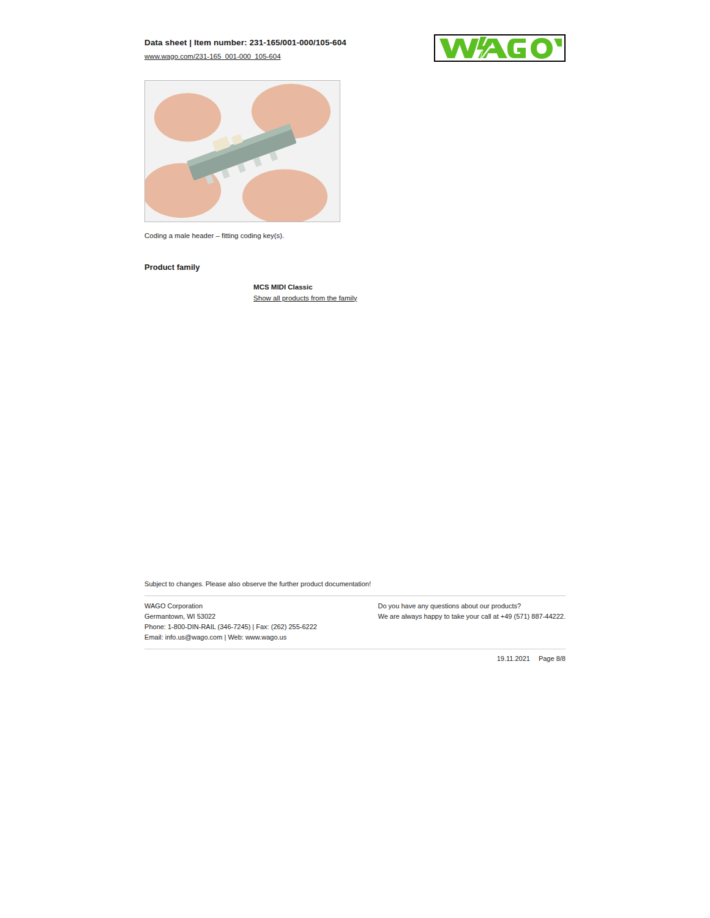Data sheet | Item number: 231-165/001-000/105-604
www.wago.com/231-165_001-000_105-604
Coding a male header – fitting coding key(s).
Product family
MCS MIDI Classic
Show all products from the family
Subject to changes. Please also observe the further product documentation!
WAGO Corporation
Germantown, WI 53022
Phone: 1-800-DIN-RAIL (346-7245) | Fax: (262) 255-6222
Email: info.us@wago.com | Web: www.wago.us
Do you have any questions about our products?
We are always happy to take your call at +49 (571) 887-44222.
19.11.2021 Page 8/8